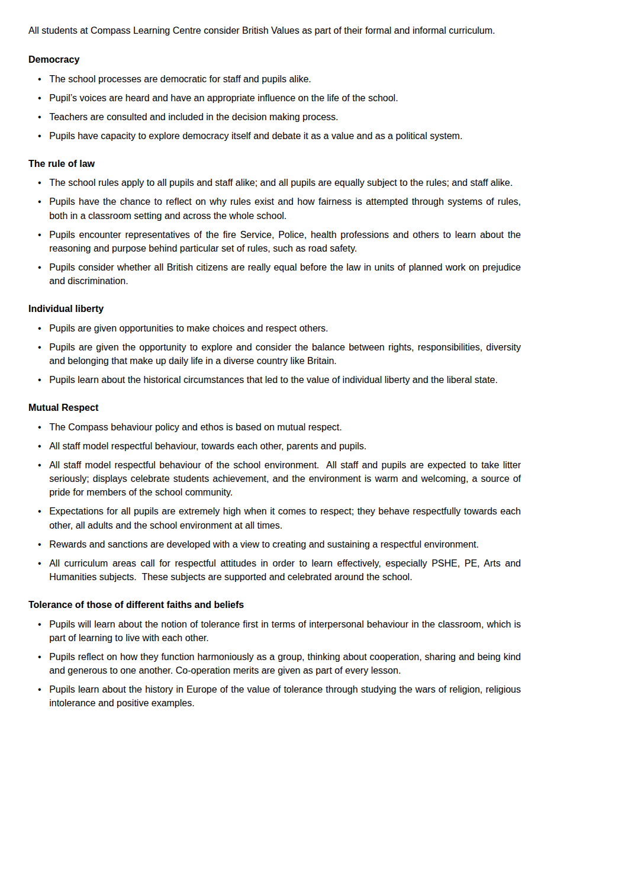All students at Compass Learning Centre consider British Values as part of their formal and informal curriculum.
Democracy
The school processes are democratic for staff and pupils alike.
Pupil’s voices are heard and have an appropriate influence on the life of the school.
Teachers are consulted and included in the decision making process.
Pupils have capacity to explore democracy itself and debate it as a value and as a political system.
The rule of law
The school rules apply to all pupils and staff alike; and all pupils are equally subject to the rules; and staff alike.
Pupils have the chance to reflect on why rules exist and how fairness is attempted through systems of rules, both in a classroom setting and across the whole school.
Pupils encounter representatives of the fire Service, Police, health professions and others to learn about the reasoning and purpose behind particular set of rules, such as road safety.
Pupils consider whether all British citizens are really equal before the law in units of planned work on prejudice and discrimination.
Individual liberty
Pupils are given opportunities to make choices and respect others.
Pupils are given the opportunity to explore and consider the balance between rights, responsibilities, diversity and belonging that make up daily life in a diverse country like Britain.
Pupils learn about the historical circumstances that led to the value of individual liberty and the liberal state.
Mutual Respect
The Compass behaviour policy and ethos is based on mutual respect.
All staff model respectful behaviour, towards each other, parents and pupils.
All staff model respectful behaviour of the school environment. All staff and pupils are expected to take litter seriously; displays celebrate students achievement, and the environment is warm and welcoming, a source of pride for members of the school community.
Expectations for all pupils are extremely high when it comes to respect; they behave respectfully towards each other, all adults and the school environment at all times.
Rewards and sanctions are developed with a view to creating and sustaining a respectful environment.
All curriculum areas call for respectful attitudes in order to learn effectively, especially PSHE, PE, Arts and Humanities subjects. These subjects are supported and celebrated around the school.
Tolerance of those of different faiths and beliefs
Pupils will learn about the notion of tolerance first in terms of interpersonal behaviour in the classroom, which is part of learning to live with each other.
Pupils reflect on how they function harmoniously as a group, thinking about cooperation, sharing and being kind and generous to one another. Co-operation merits are given as part of every lesson.
Pupils learn about the history in Europe of the value of tolerance through studying the wars of religion, religious intolerance and positive examples.